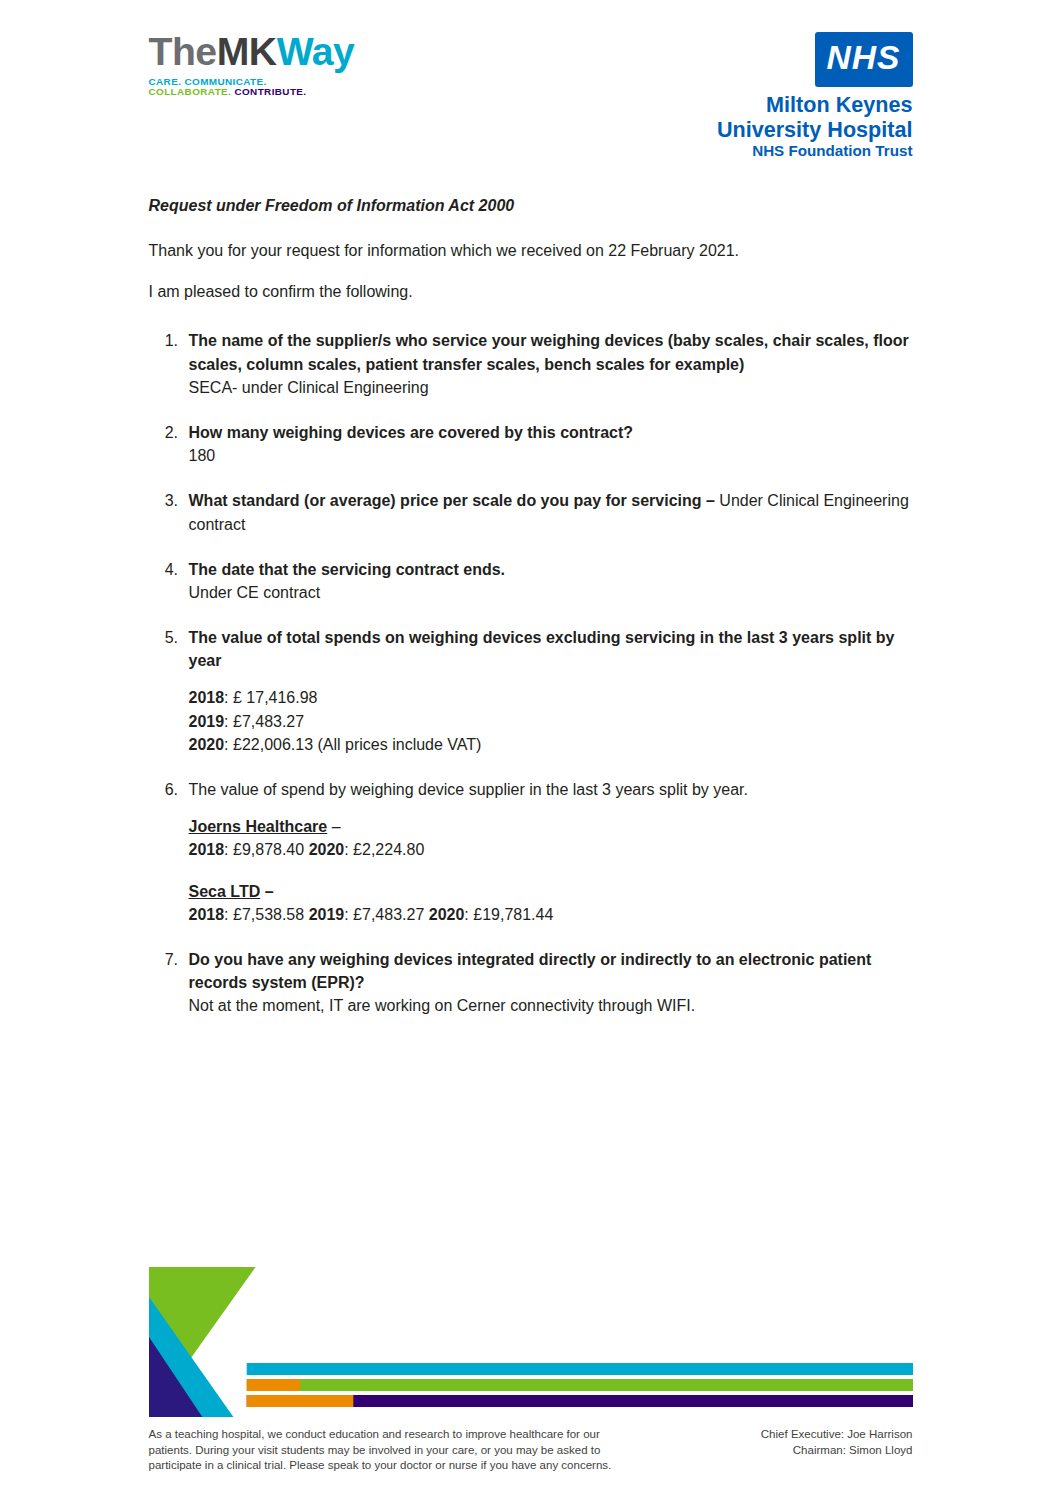The MK Way
CARE. COMMUNICATE.
COLLABORATE. CONTRIBUTE.
NHS
Milton Keynes University Hospital NHS Foundation Trust
Request under Freedom of Information Act 2000
Thank you for your request for information which we received on 22 February 2021.
I am pleased to confirm the following.
The name of the supplier/s who service your weighing devices (baby scales, chair scales, floor scales, column scales, patient transfer scales, bench scales for example)
SECA- under Clinical Engineering
How many weighing devices are covered by this contract?
180
What standard (or average) price per scale do you pay for servicing – Under Clinical Engineering contract
The date that the servicing contract ends.
Under CE contract
The value of total spends on weighing devices excluding servicing in the last 3 years split by year
2018: £ 17,416.98 2019: £7,483.27 2020: £22,006.13 (All prices include VAT)
The value of spend by weighing device supplier in the last 3 years split by year.
Joerns Healthcare –
2018: £9,878.40 2020: £2,224.80
Seca LTD –
2018: £7,538.58 2019: £7,483.27 2020: £19,781.44
Do you have any weighing devices integrated directly or indirectly to an electronic patient records system (EPR)?
Not at the moment, IT are working on Cerner connectivity through WIFI.
As a teaching hospital, we conduct education and research to improve healthcare for our patients. During your visit students may be involved in your care, or you may be asked to participate in a clinical trial. Please speak to your doctor or nurse if you have any concerns.
Chief Executive: Joe Harrison
Chairman: Simon Lloyd